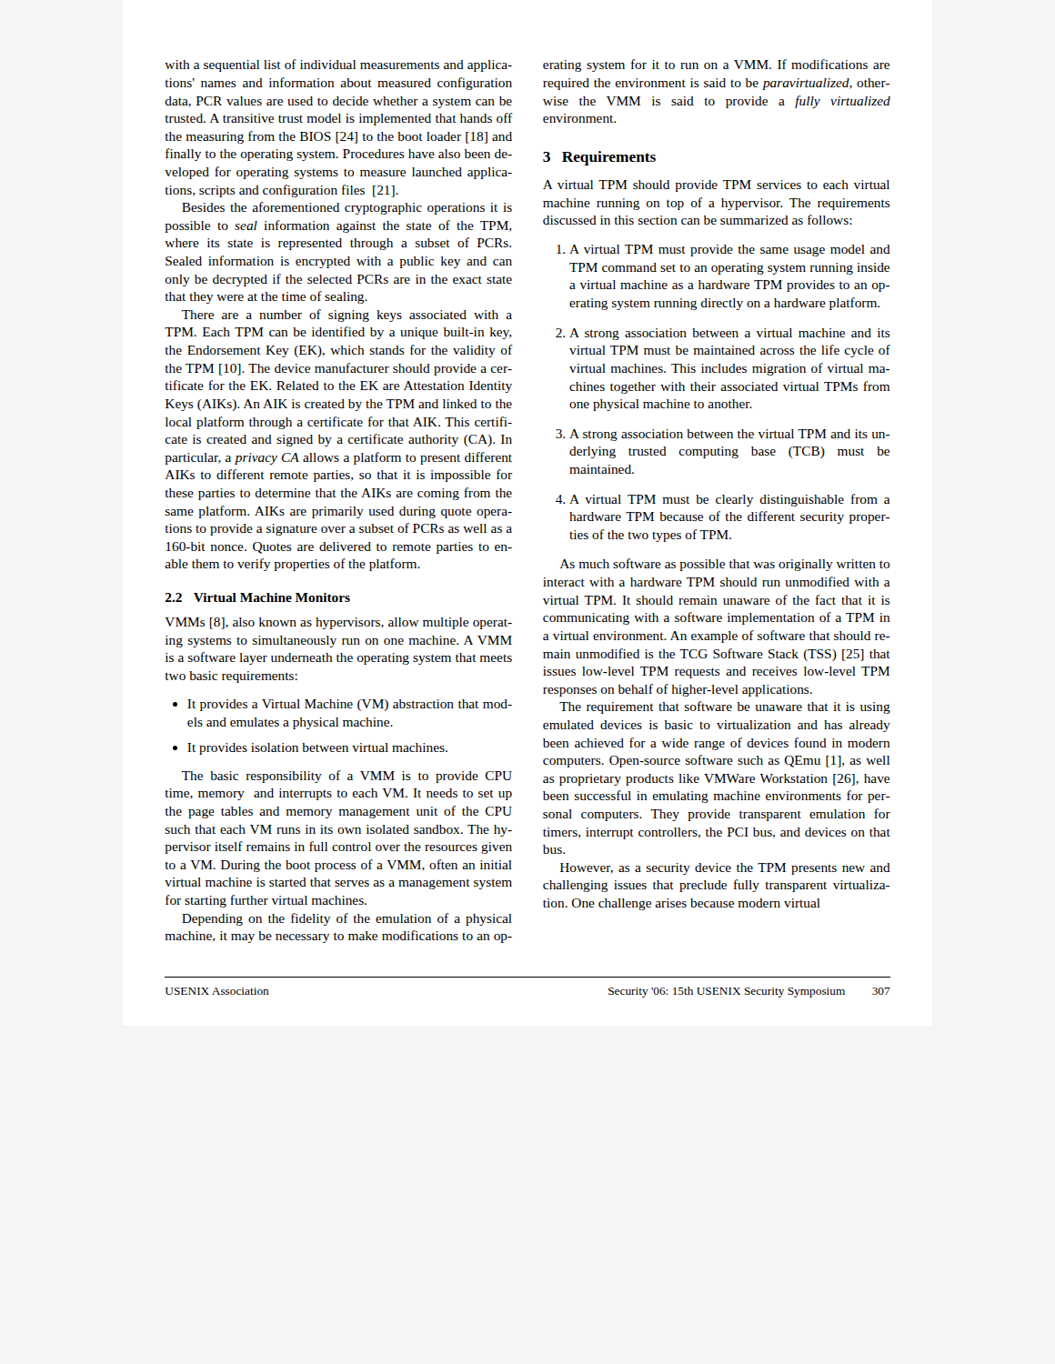with a sequential list of individual measurements and applications' names and information about measured configuration data, PCR values are used to decide whether a system can be trusted. A transitive trust model is implemented that hands off the measuring from the BIOS [24] to the boot loader [18] and finally to the operating system. Procedures have also been developed for operating systems to measure launched applications, scripts and configuration files [21].
Besides the aforementioned cryptographic operations it is possible to seal information against the state of the TPM, where its state is represented through a subset of PCRs. Sealed information is encrypted with a public key and can only be decrypted if the selected PCRs are in the exact state that they were at the time of sealing.
There are a number of signing keys associated with a TPM. Each TPM can be identified by a unique built-in key, the Endorsement Key (EK), which stands for the validity of the TPM [10]. The device manufacturer should provide a certificate for the EK. Related to the EK are Attestation Identity Keys (AIKs). An AIK is created by the TPM and linked to the local platform through a certificate for that AIK. This certificate is created and signed by a certificate authority (CA). In particular, a privacy CA allows a platform to present different AIKs to different remote parties, so that it is impossible for these parties to determine that the AIKs are coming from the same platform. AIKs are primarily used during quote operations to provide a signature over a subset of PCRs as well as a 160-bit nonce. Quotes are delivered to remote parties to enable them to verify properties of the platform.
2.2 Virtual Machine Monitors
VMMs [8], also known as hypervisors, allow multiple operating systems to simultaneously run on one machine. A VMM is a software layer underneath the operating system that meets two basic requirements:
It provides a Virtual Machine (VM) abstraction that models and emulates a physical machine.
It provides isolation between virtual machines.
The basic responsibility of a VMM is to provide CPU time, memory and interrupts to each VM. It needs to set up the page tables and memory management unit of the CPU such that each VM runs in its own isolated sandbox. The hypervisor itself remains in full control over the resources given to a VM. During the boot process of a VMM, often an initial virtual machine is started that serves as a management system for starting further virtual machines.
Depending on the fidelity of the emulation of a physical machine, it may be necessary to make modifications to an operating system for it to run on a VMM. If modifications are required the environment is said to be paravirtualized, otherwise the VMM is said to provide a fully virtualized environment.
3 Requirements
A virtual TPM should provide TPM services to each virtual machine running on top of a hypervisor. The requirements discussed in this section can be summarized as follows:
A virtual TPM must provide the same usage model and TPM command set to an operating system running inside a virtual machine as a hardware TPM provides to an operating system running directly on a hardware platform.
A strong association between a virtual machine and its virtual TPM must be maintained across the life cycle of virtual machines. This includes migration of virtual machines together with their associated virtual TPMs from one physical machine to another.
A strong association between the virtual TPM and its underlying trusted computing base (TCB) must be maintained.
A virtual TPM must be clearly distinguishable from a hardware TPM because of the different security properties of the two types of TPM.
As much software as possible that was originally written to interact with a hardware TPM should run unmodified with a virtual TPM. It should remain unaware of the fact that it is communicating with a software implementation of a TPM in a virtual environment. An example of software that should remain unmodified is the TCG Software Stack (TSS) [25] that issues low-level TPM requests and receives low-level TPM responses on behalf of higher-level applications.
The requirement that software be unaware that it is using emulated devices is basic to virtualization and has already been achieved for a wide range of devices found in modern computers. Open-source software such as QEmu [1], as well as proprietary products like VMWare Workstation [26], have been successful in emulating machine environments for personal computers. They provide transparent emulation for timers, interrupt controllers, the PCI bus, and devices on that bus.
However, as a security device the TPM presents new and challenging issues that preclude fully transparent virtualization. One challenge arises because modern virtual
USENIX Association
Security '06: 15th USENIX Security Symposium307